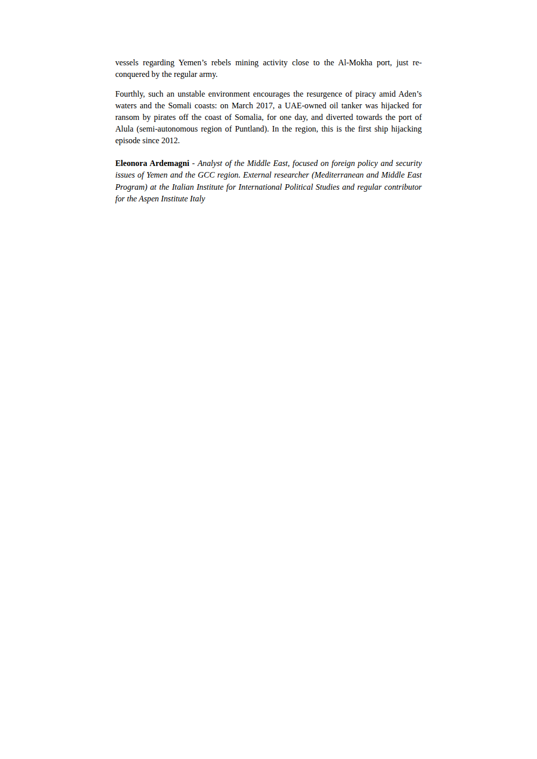vessels regarding Yemen’s rebels mining activity close to the Al-Mokha port, just re-conquered by the regular army.
Fourthly, such an unstable environment encourages the resurgence of piracy amid Aden’s waters and the Somali coasts: on March 2017, a UAE-owned oil tanker was hijacked for ransom by pirates off the coast of Somalia, for one day, and diverted towards the port of Alula (semi-autonomous region of Puntland). In the region, this is the first ship hijacking episode since 2012.
Eleonora Ardemagni - Analyst of the Middle East, focused on foreign policy and security issues of Yemen and the GCC region. External researcher (Mediterranean and Middle East Program) at the Italian Institute for International Political Studies and regular contributor for the Aspen Institute Italy